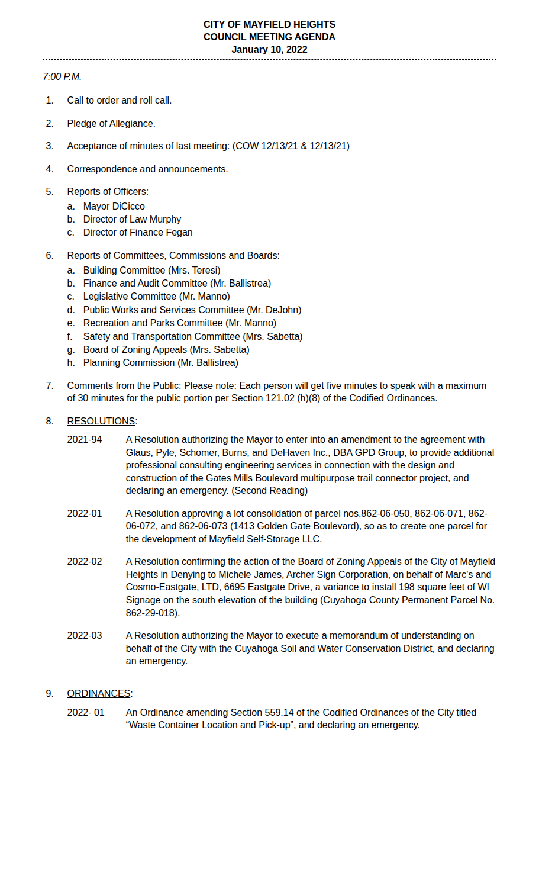CITY OF MAYFIELD HEIGHTS
COUNCIL MEETING AGENDA
January 10, 2022
7:00 P.M.
Call to order and roll call.
Pledge of Allegiance.
Acceptance of minutes of last meeting: (COW 12/13/21 & 12/13/21)
Correspondence and announcements.
Reports of Officers:
Mayor DiCicco
Director of Law Murphy
Director of Finance Fegan
Reports of Committees, Commissions and Boards:
Building Committee (Mrs. Teresi)
Finance and Audit Committee (Mr. Ballistrea)
Legislative Committee (Mr. Manno)
Public Works and Services Committee (Mr. DeJohn)
Recreation and Parks Committee (Mr. Manno)
Safety and Transportation Committee (Mrs. Sabetta)
Board of Zoning Appeals (Mrs. Sabetta)
Planning Commission (Mr. Ballistrea)
Comments from the Public: Please note: Each person will get five minutes to speak with a maximum of 30 minutes for the public portion per Section 121.02 (h)(8) of the Codified Ordinances.
RESOLUTIONS:
| 2021-94 | A Resolution authorizing the Mayor to enter into an amendment to the agreement with Glaus, Pyle, Schomer, Burns, and DeHaven Inc., DBA GPD Group, to provide additional professional consulting engineering services in connection with the design and construction of the Gates Mills Boulevard multipurpose trail connector project, and declaring an emergency. (Second Reading) |
| 2022-01 | A Resolution approving a lot consolidation of parcel nos.862-06-050, 862-06-071, 862-06-072, and 862-06-073 (1413 Golden Gate Boulevard), so as to create one parcel for the development of Mayfield Self-Storage LLC. |
| 2022-02 | A Resolution confirming the action of the Board of Zoning Appeals of the City of Mayfield Heights in Denying to Michele James, Archer Sign Corporation, on behalf of Marc's and Cosmo-Eastgate, LTD, 6695 Eastgate Drive, a variance to install 198 square feet of WI Signage on the south elevation of the building (Cuyahoga County Permanent Parcel No. 862-29-018). |
| 2022-03 | A Resolution authorizing the Mayor to execute a memorandum of understanding on behalf of the City with the Cuyahoga Soil and Water Conservation District, and declaring an emergency. |
ORDINANCES:
| 2022- 01 | An Ordinance amending Section 559.14 of the Codified Ordinances of the City titled “Waste Container Location and Pick-up”, and declaring an emergency. |